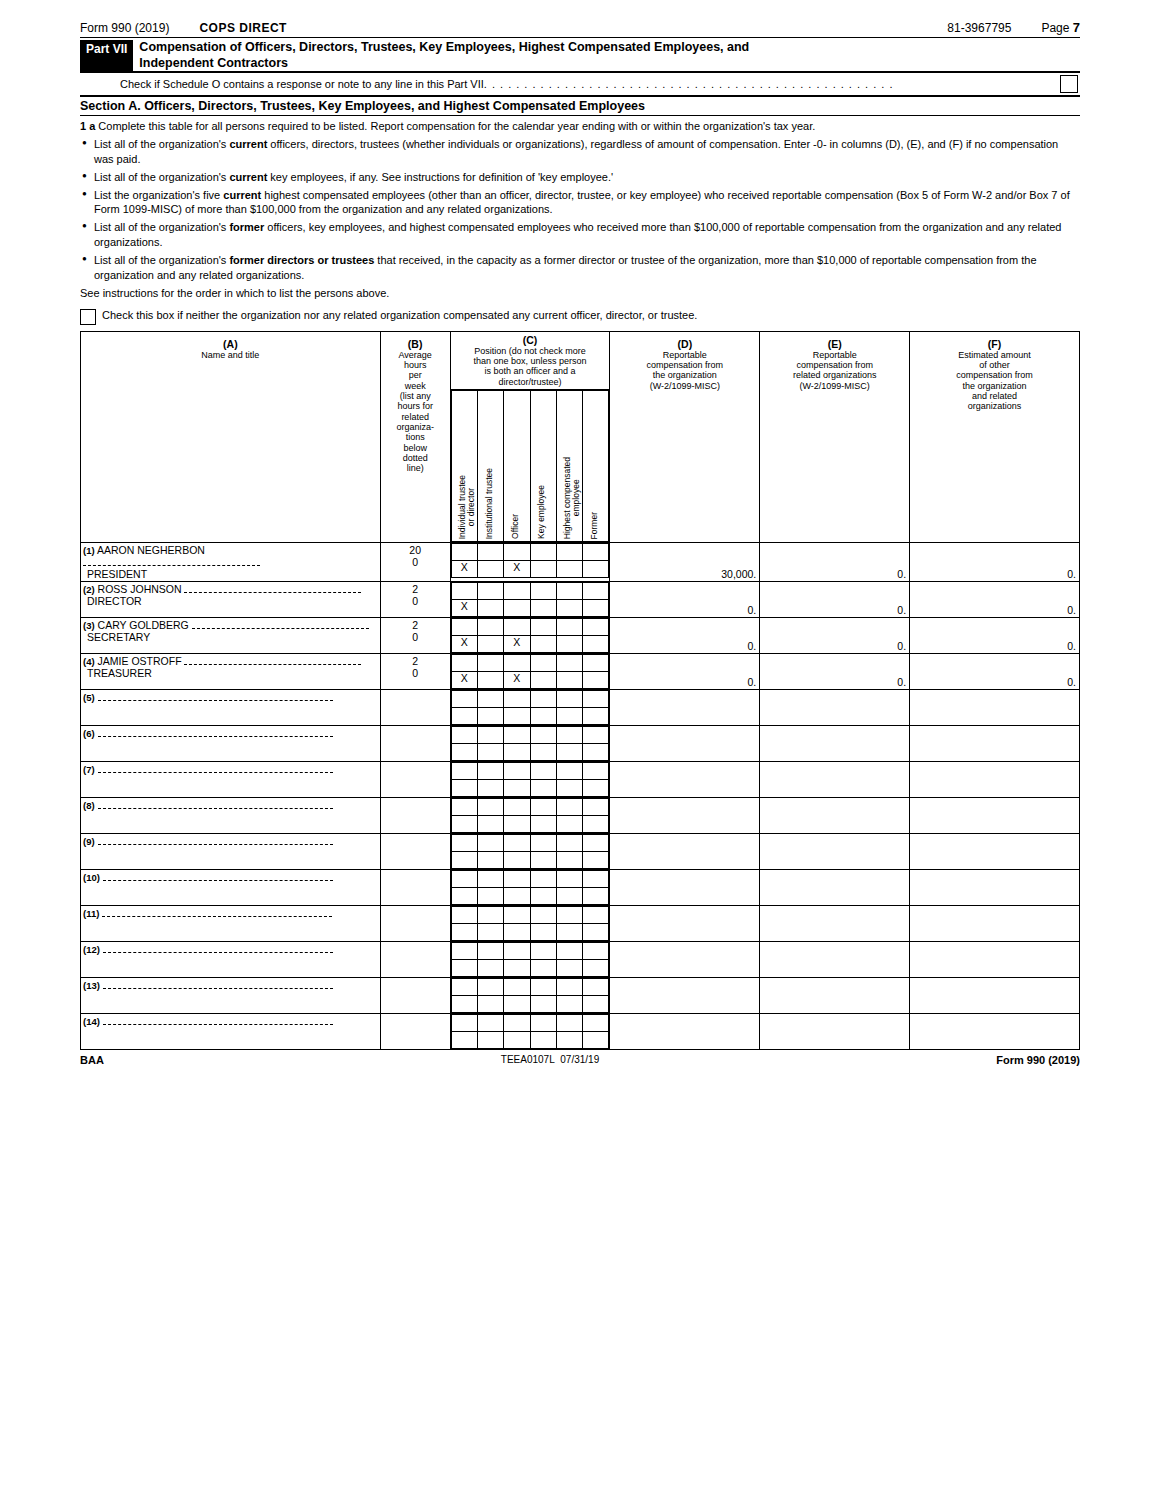Form 990 (2019)
COPS DIRECT
81-3967795
Page 7
Part VII
Compensation of Officers, Directors, Trustees, Key Employees, Highest Compensated Employees, and
Independent Contractors
Check if Schedule O contains a response or note to any line in this Part VII. . . . . . . . . . . . . . . . . . . . . . . . . . . . . . . . . . . . . . . . . . . . . . . . . . .
Section A. Officers, Directors, Trustees, Key Employees, and Highest Compensated Employees
1 a Complete this table for all persons required to be listed. Report compensation for the calendar year ending with or within the organization's tax year.
List all of the organization's current officers, directors, trustees (whether individuals or organizations), regardless of amount of compensation. Enter -0- in columns (D), (E), and (F) if no compensation was paid.
List all of the organization's current key employees, if any. See instructions for definition of 'key employee.'
List the organization's five current highest compensated employees (other than an officer, director, trustee, or key employee) who received reportable compensation (Box 5 of Form W-2 and/or Box 7 of Form 1099-MISC) of more than $100,000 from the organization and any related organizations.
List all of the organization's former officers, key employees, and highest compensated employees who received more than $100,000 of reportable compensation from the organization and any related organizations.
List all of the organization's former directors or trustees that received, in the capacity as a former director or trustee of the organization, more than $10,000 of reportable compensation from the organization and any related organizations.
See instructions for the order in which to list the persons above.
Check this box if neither the organization nor any related organization compensated any current officer, director, or trustee.
| (A) Name and title | (B) Average hours per week (list any hours for related organiza- tions below dotted line) | (C) Position (do not check more than one box, unless person is both an officer and a director/trustee) | (D) Reportable compensation from the organization (W-2/1099-MISC) | (E) Reportable compensation from related organizations (W-2/1099-MISC) | (F) Estimated amount of other compensation from the organization and related organizations |
| / Individual trustee or director / Institutional trustee / Officer / Key employee / Highest compensated employee / Former / |
| (1) AARON NEGHERBON PRESIDENT | 20 0 | / X / / X / / / / | 30,000. | 0. | 0. |
| (2) ROSS JOHNSON DIRECTOR | 2 0 | / X / / / / / / | 0. | 0. | 0. |
| (3) CARY GOLDBERG SECRETARY | 2 0 | / X / / X / / / / | 0. | 0. | 0. |
| (4) JAMIE OSTROFF TREASURER | 2 0 | / X / / X / / / / | 0. | 0. | 0. |
| (5) | | | | | |
| (6) | | | | | |
| (7) | | | | | |
| (8) | | | | | |
| (9) | | | | | |
| (10) | | | | | |
| (11) | | | | | |
| (12) | | | | | |
| (13) | | | | | |
| (14) | | | | | |
BAA
TEEA0107L 07/31/19
Form 990 (2019)